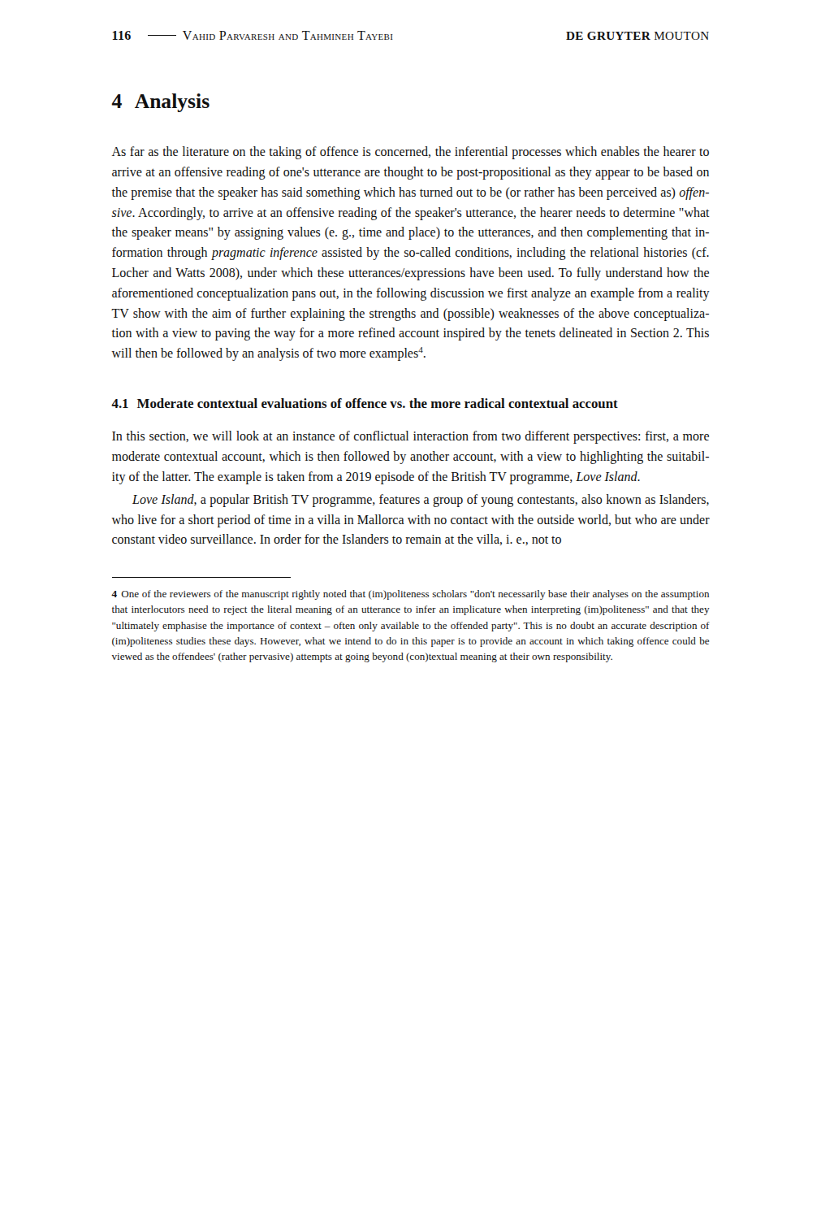116
Vahid Parvaresh and Tahmineh Tayebi
DE GRUYTER MOUTON
4 Analysis
As far as the literature on the taking of offence is concerned, the inferential processes which enables the hearer to arrive at an offensive reading of one's utterance are thought to be post-propositional as they appear to be based on the premise that the speaker has said something which has turned out to be (or rather has been perceived as) offensive. Accordingly, to arrive at an offensive reading of the speaker's utterance, the hearer needs to determine "what the speaker means" by assigning values (e. g., time and place) to the utterances, and then complementing that information through pragmatic inference assisted by the so-called conditions, including the relational histories (cf. Locher and Watts 2008), under which these utterances/expressions have been used. To fully understand how the aforementioned conceptualization pans out, in the following discussion we first analyze an example from a reality TV show with the aim of further explaining the strengths and (possible) weaknesses of the above conceptualization with a view to paving the way for a more refined account inspired by the tenets delineated in Section 2. This will then be followed by an analysis of two more examples4.
4.1 Moderate contextual evaluations of offence vs. the more radical contextual account
In this section, we will look at an instance of conflictual interaction from two different perspectives: first, a more moderate contextual account, which is then followed by another account, with a view to highlighting the suitability of the latter. The example is taken from a 2019 episode of the British TV programme, Love Island.
Love Island, a popular British TV programme, features a group of young contestants, also known as Islanders, who live for a short period of time in a villa in Mallorca with no contact with the outside world, but who are under constant video surveillance. In order for the Islanders to remain at the villa, i. e., not to
4 One of the reviewers of the manuscript rightly noted that (im)politeness scholars "don't necessarily base their analyses on the assumption that interlocutors need to reject the literal meaning of an utterance to infer an implicature when interpreting (im)politeness" and that they "ultimately emphasise the importance of context – often only available to the offended party". This is no doubt an accurate description of (im)politeness studies these days. However, what we intend to do in this paper is to provide an account in which taking offence could be viewed as the offendees' (rather pervasive) attempts at going beyond (con)textual meaning at their own responsibility.